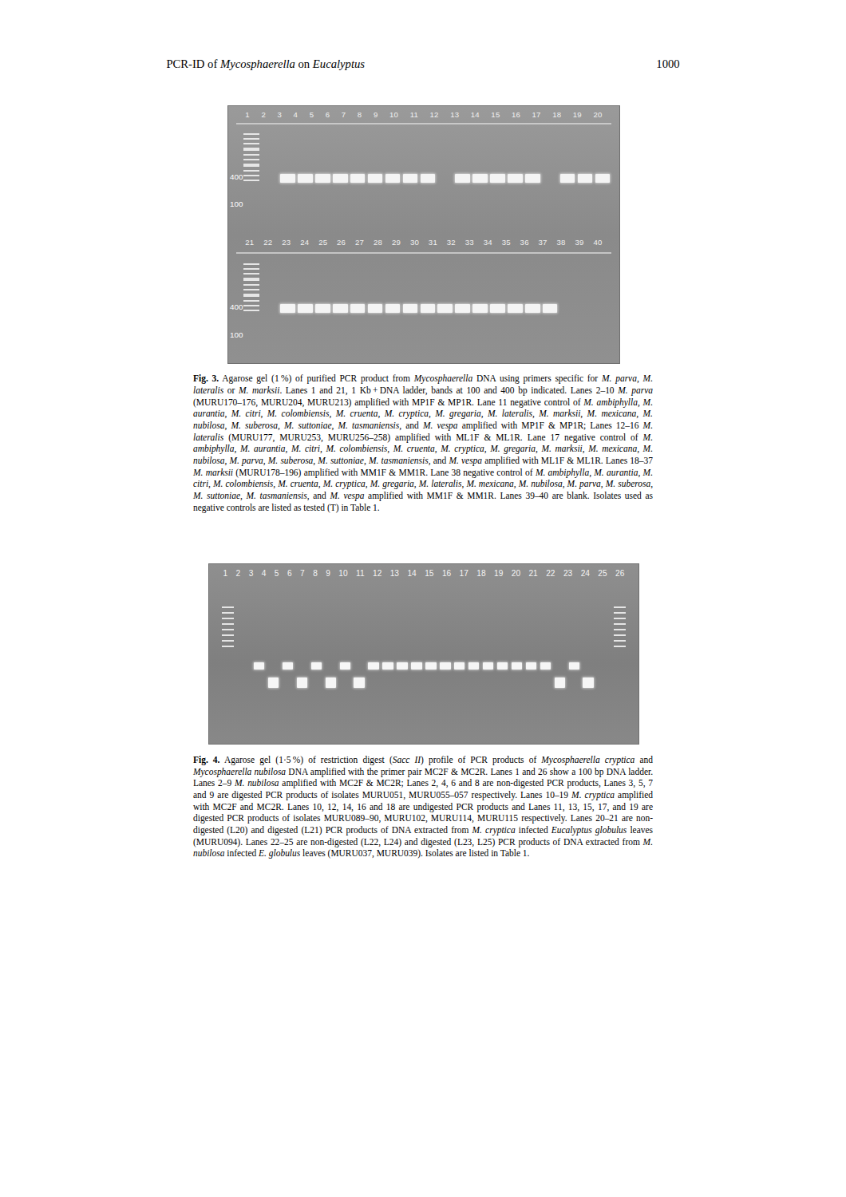PCR-ID of Mycosphaerella on Eucalyptus
1000
1234567891011121314151617181920
400
100
2122232425262728293031323334353637383940
400
100
Fig. 3. Agarose gel (1 %) of purified PCR product from Mycosphaerella DNA using primers specific for M. parva, M. lateralis or M. marksii. Lanes 1 and 21, 1 Kb + DNA ladder, bands at 100 and 400 bp indicated. Lanes 2–10 M. parva (MURU170–176, MURU204, MURU213) amplified with MP1F & MP1R. Lane 11 negative control of M. ambiphylla, M. aurantia, M. citri, M. colombiensis, M. cruenta, M. cryptica, M. gregaria, M. lateralis, M. marksii, M. mexicana, M. nubilosa, M. suberosa, M. suttoniae, M. tasmaniensis, and M. vespa amplified with MP1F & MP1R; Lanes 12–16 M. lateralis (MURU177, MURU253, MURU256–258) amplified with ML1F & ML1R. Lane 17 negative control of M. ambiphylla, M. aurantia, M. citri, M. colombiensis, M. cruenta, M. cryptica, M. gregaria, M. marksii, M. mexicana, M. nubilosa, M. parva, M. suberosa, M. suttoniae, M. tasmaniensis, and M. vespa amplified with ML1F & ML1R. Lanes 18–37 M. marksii (MURU178–196) amplified with MM1F & MM1R. Lane 38 negative control of M. ambiphylla, M. aurantia, M. citri, M. colombiensis, M. cruenta, M. cryptica, M. gregaria, M. lateralis, M. mexicana, M. nubilosa, M. parva, M. suberosa, M. suttoniae, M. tasmaniensis, and M. vespa amplified with MM1F & MM1R. Lanes 39–40 are blank. Isolates used as negative controls are listed as tested (T) in Table 1.
1234567891011121314151617181920212223242526
Fig. 4. Agarose gel (1·5 %) of restriction digest (Sacc II) profile of PCR products of Mycosphaerella cryptica and Mycosphaerella nubilosa DNA amplified with the primer pair MC2F & MC2R. Lanes 1 and 26 show a 100 bp DNA ladder. Lanes 2–9 M. nubilosa amplified with MC2F & MC2R; Lanes 2, 4, 6 and 8 are non-digested PCR products, Lanes 3, 5, 7 and 9 are digested PCR products of isolates MURU051, MURU055–057 respectively. Lanes 10–19 M. cryptica amplified with MC2F and MC2R. Lanes 10, 12, 14, 16 and 18 are undigested PCR products and Lanes 11, 13, 15, 17, and 19 are digested PCR products of isolates MURU089–90, MURU102, MURU114, MURU115 respectively. Lanes 20–21 are non-digested (L20) and digested (L21) PCR products of DNA extracted from M. cryptica infected Eucalyptus globulus leaves (MURU094). Lanes 22–25 are non-digested (L22, L24) and digested (L23, L25) PCR products of DNA extracted from M. nubilosa infected E. globulus leaves (MURU037, MURU039). Isolates are listed in Table 1.